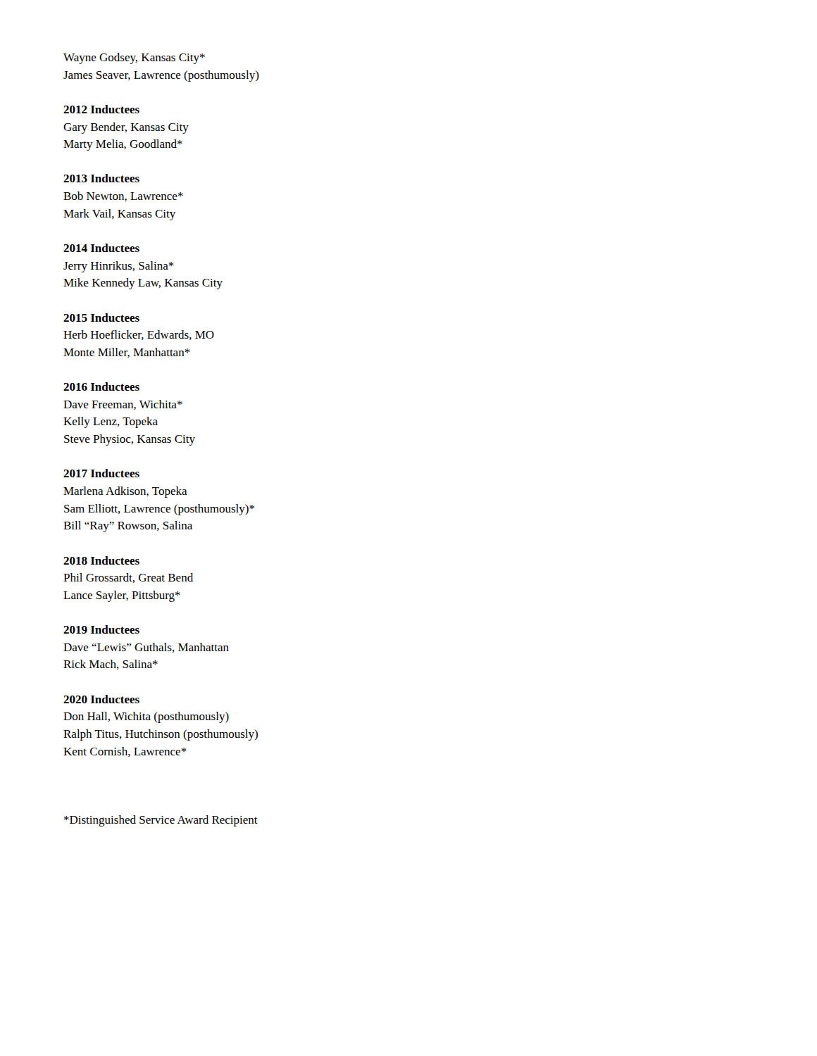Wayne Godsey, Kansas City*
James Seaver, Lawrence (posthumously)
2012 Inductees
Gary Bender, Kansas City
Marty Melia, Goodland*
2013 Inductees
Bob Newton, Lawrence*
Mark Vail, Kansas City
2014 Inductees
Jerry Hinrikus, Salina*
Mike Kennedy Law, Kansas City
2015 Inductees
Herb Hoeflicker, Edwards, MO
Monte Miller, Manhattan*
2016 Inductees
Dave Freeman, Wichita*
Kelly Lenz, Topeka
Steve Physioc, Kansas City
2017 Inductees
Marlena Adkison, Topeka
Sam Elliott, Lawrence (posthumously)*
Bill “Ray” Rowson, Salina
2018 Inductees
Phil Grossardt, Great Bend
Lance Sayler, Pittsburg*
2019 Inductees
Dave “Lewis” Guthals, Manhattan
Rick Mach, Salina*
2020 Inductees
Don Hall, Wichita (posthumously)
Ralph Titus, Hutchinson (posthumously)
Kent Cornish, Lawrence*
*Distinguished Service Award Recipient